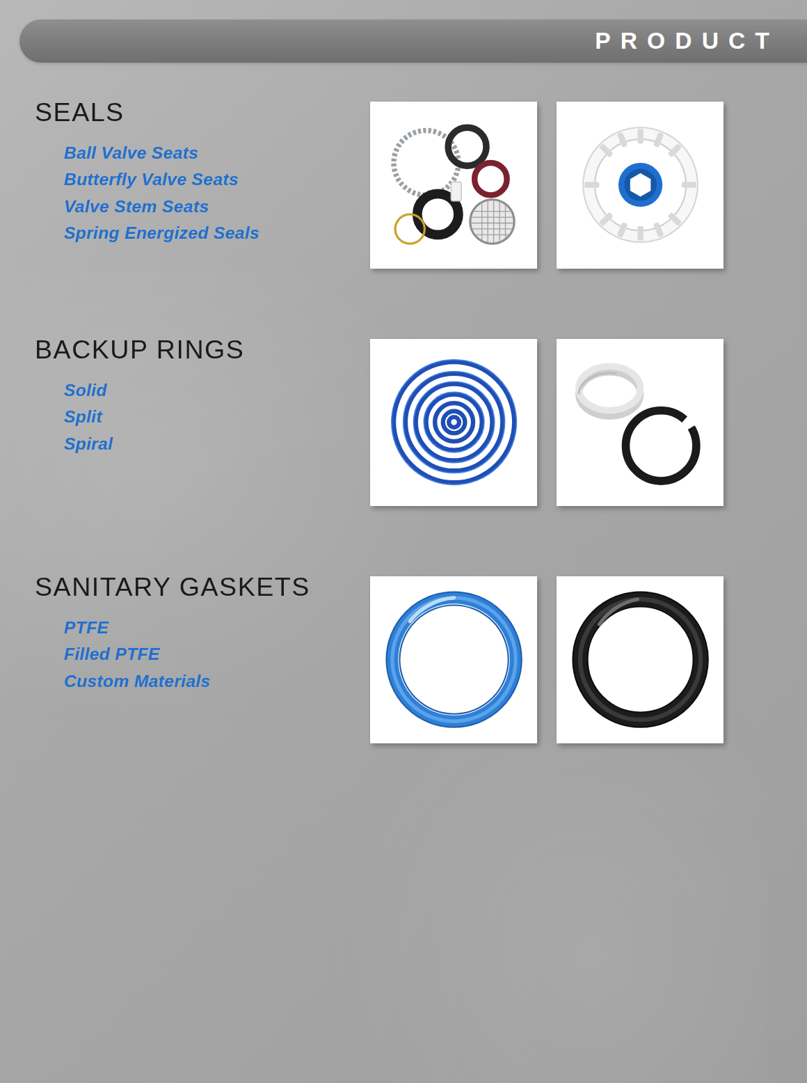Product
Seals
Ball Valve Seats
Butterfly Valve Seats
Valve Stem Seats
Spring Energized Seals
Backup Rings
Solid
Split
Spiral
Sanitary Gaskets
PTFE
Filled PTFE
Custom Materials